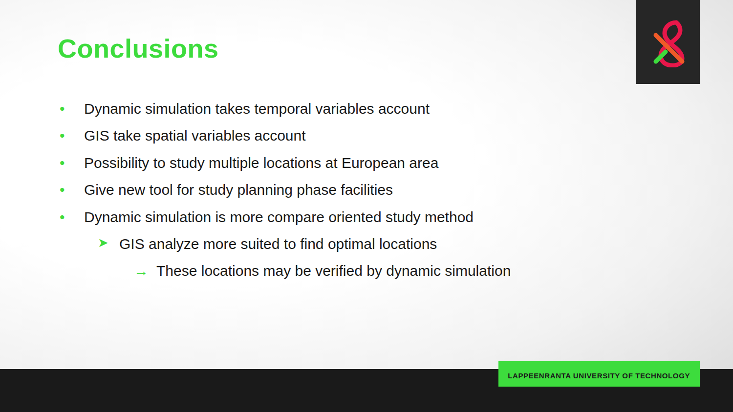Conclusions
•Dynamic simulation takes temporal variables account
•GIS take spatial variables account
•Possibility to study multiple locations at European area
•Give new tool for study planning phase facilities
•Dynamic simulation is more compare oriented study method
➤GIS analyze more suited to find optimal locations
→These locations may be verified by dynamic simulation
Lappeenranta University of Technology